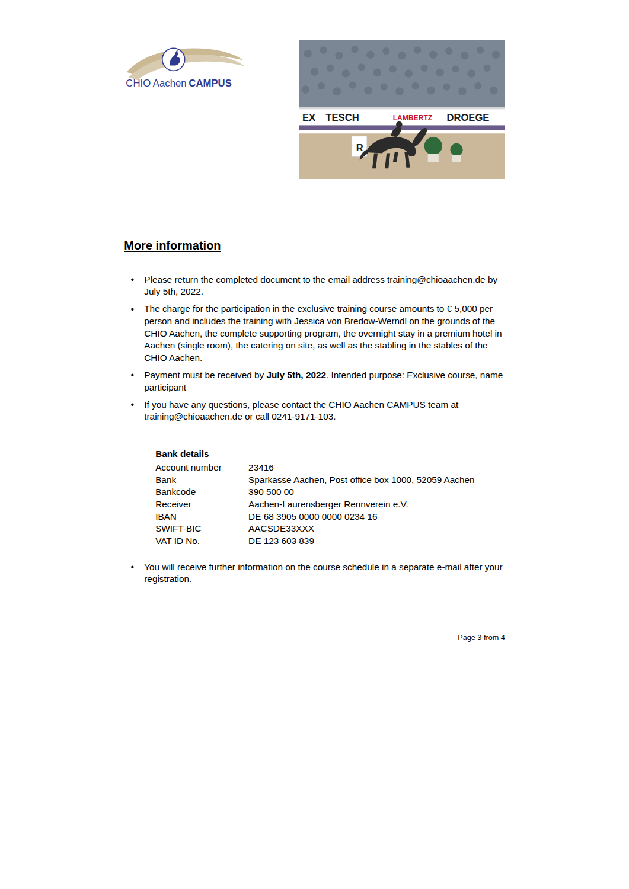CHIO Aachen CAMPUS CHIO Aachen CAMPUS
Dressage rider in the arena EX TESCH LAMBERTZ DROEGE R
More information
Please return the completed document to the email address training@chioaachen.de by July 5th, 2022.
The charge for the participation in the exclusive training course amounts to € 5,000 per person and includes the training with Jessica von Bredow-Werndl on the grounds of the CHIO Aachen, the complete supporting program, the overnight stay in a premium hotel in Aachen (single room), the catering on site, as well as the stabling in the stables of the CHIO Aachen.
Payment must be received by July 5th, 2022. Intended purpose: Exclusive course, name participant
If you have any questions, please contact the CHIO Aachen CAMPUS team at training@chioaachen.de or call 0241-9171-103.
Bank details
| Account number | 23416 |
| Bank | Sparkasse Aachen, Post office box 1000, 52059 Aachen |
| Bankcode | 390 500 00 |
| Receiver | Aachen-Laurensberger Rennverein e.V. |
| IBAN | DE 68 3905 0000 0000 0234 16 |
| SWIFT-BIC | AACSDE33XXX |
| VAT ID No. | DE 123 603 839 |
You will receive further information on the course schedule in a separate e-mail after your registration.
Page 3 from 4